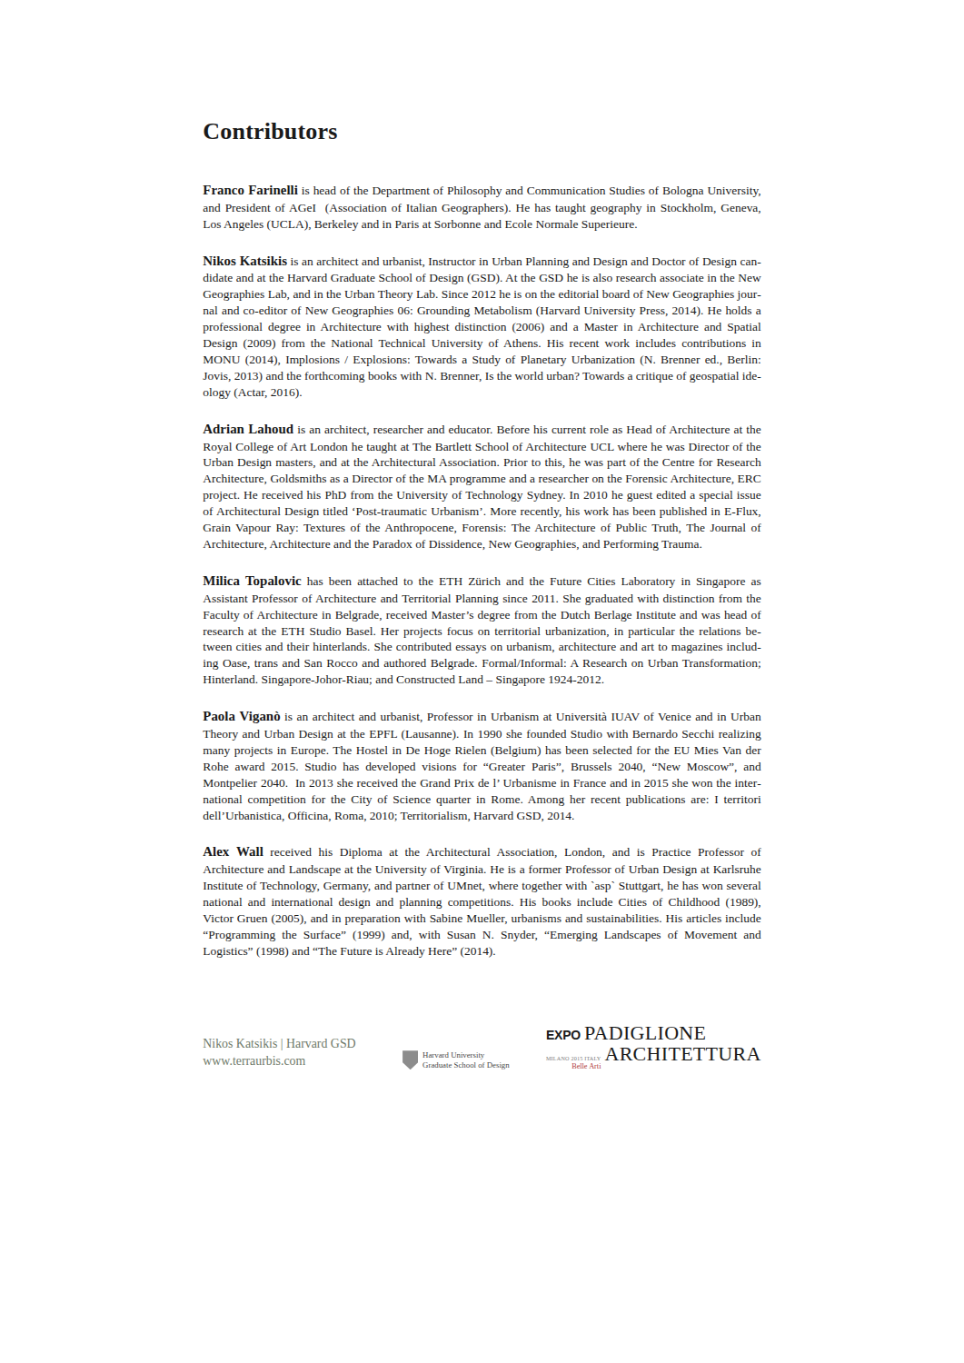Contributors
Franco Farinelli is head of the Department of Philosophy and Communication Studies of Bologna University, and President of AGeI (Association of Italian Geographers). He has taught geography in Stockholm, Geneva, Los Angeles (UCLA), Berkeley and in Paris at Sorbonne and Ecole Normale Superieure.
Nikos Katsikis is an architect and urbanist, Instructor in Urban Planning and Design and Doctor of Design candidate and at the Harvard Graduate School of Design (GSD). At the GSD he is also research associate in the New Geographies Lab, and in the Urban Theory Lab. Since 2012 he is on the editorial board of New Geographies journal and co-editor of New Geographies 06: Grounding Metabolism (Harvard University Press, 2014). He holds a professional degree in Architecture with highest distinction (2006) and a Master in Architecture and Spatial Design (2009) from the National Technical University of Athens. His recent work includes contributions in MONU (2014), Implosions / Explosions: Towards a Study of Planetary Urbanization (N. Brenner ed., Berlin: Jovis, 2013) and the forthcoming books with N. Brenner, Is the world urban? Towards a critique of geospatial ideology (Actar, 2016).
Adrian Lahoud is an architect, researcher and educator. Before his current role as Head of Architecture at the Royal College of Art London he taught at The Bartlett School of Architecture UCL where he was Director of the Urban Design masters, and at the Architectural Association. Prior to this, he was part of the Centre for Research Architecture, Goldsmiths as a Director of the MA programme and a researcher on the Forensic Architecture, ERC project. He received his PhD from the University of Technology Sydney. In 2010 he guest edited a special issue of Architectural Design titled ‘Post-traumatic Urbanism’. More recently, his work has been published in E-Flux, Grain Vapour Ray: Textures of the Anthropocene, Forensis: The Architecture of Public Truth, The Journal of Architecture, Architecture and the Paradox of Dissidence, New Geographies, and Performing Trauma.
Milica Topalovic has been attached to the ETH Zürich and the Future Cities Laboratory in Singapore as Assistant Professor of Architecture and Territorial Planning since 2011. She graduated with distinction from the Faculty of Architecture in Belgrade, received Master’s degree from the Dutch Berlage Institute and was head of research at the ETH Studio Basel. Her projects focus on territorial urbanization, in particular the relations between cities and their hinterlands. She contributed essays on urbanism, architecture and art to magazines including Oase, trans and San Rocco and authored Belgrade. Formal/Informal: A Research on Urban Transformation; Hinterland. Singapore-Johor-Riau; and Constructed Land – Singapore 1924-2012.
Paola Viganò is an architect and urbanist, Professor in Urbanism at Università IUAV of Venice and in Urban Theory and Urban Design at the EPFL (Lausanne). In 1990 she founded Studio with Bernardo Secchi realizing many projects in Europe. The Hostel in De Hoge Rielen (Belgium) has been selected for the EU Mies Van der Rohe award 2015. Studio has developed visions for “Greater Paris”, Brussels 2040, “New Moscow”, and Montpelier 2040. In 2013 she received the Grand Prix de l’ Urbanisme in France and in 2015 she won the international competition for the City of Science quarter in Rome. Among her recent publications are: I territori dell’Urbanistica, Officina, Roma, 2010; Territorialism, Harvard GSD, 2014.
Alex Wall received his Diploma at the Architectural Association, London, and is Practice Professor of Architecture and Landscape at the University of Virginia. He is a former Professor of Urban Design at Karlsruhe Institute of Technology, Germany, and partner of UMnet, where together with `asp` Stuttgart, he has won several national and international design and planning competitions. His books include Cities of Childhood (1989), Victor Gruen (2005), and in preparation with Sabine Mueller, urbanisms and sustainabilities. His articles include “Programming the Surface” (1999) and, with Susan N. Snyder, “Emerging Landscapes of Movement and Logistics” (1998) and “The Future is Already Here” (2014).
Nikos Katsikis | Harvard GSD
www.terraurbis.com
Harvard University
Graduate School of Design
EXPO PADIGLIONE
MILANO 2015 ITALYBelle Arti ARCHITETTURA